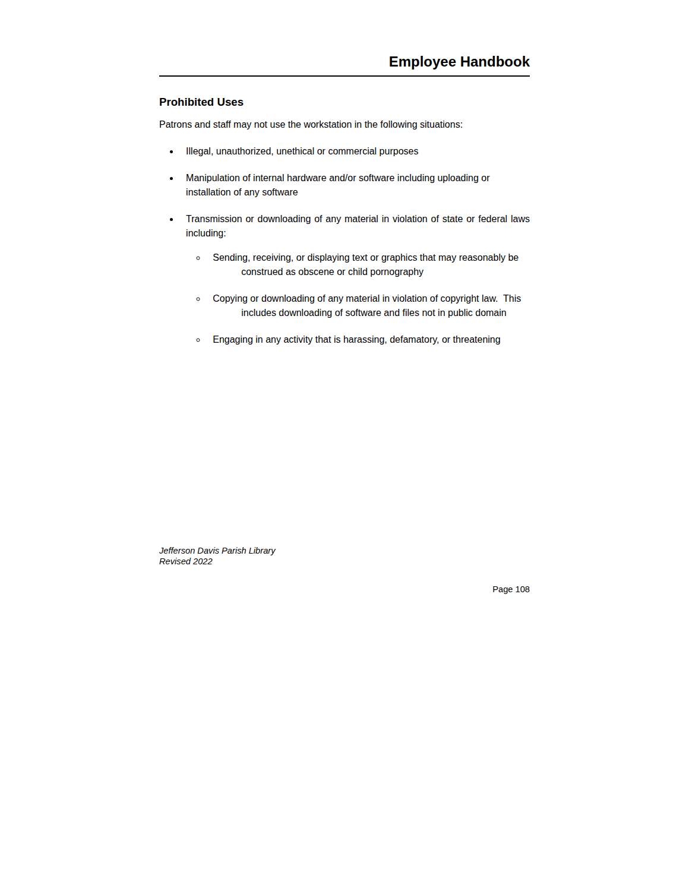Employee Handbook
Prohibited Uses
Patrons and staff may not use the workstation in the following situations:
Illegal, unauthorized, unethical or commercial purposes
Manipulation of internal hardware and/or software including uploading or installation of any software
Transmission or downloading of any material in violation of state or federal laws including:
Sending, receiving, or displaying text or graphics that may reasonably be construed as obscene or child pornography
Copying or downloading of any material in violation of copyright law. This includes downloading of software and files not in public domain
Engaging in any activity that is harassing, defamatory, or threatening
Jefferson Davis Parish Library
Revised 2022
Page 108